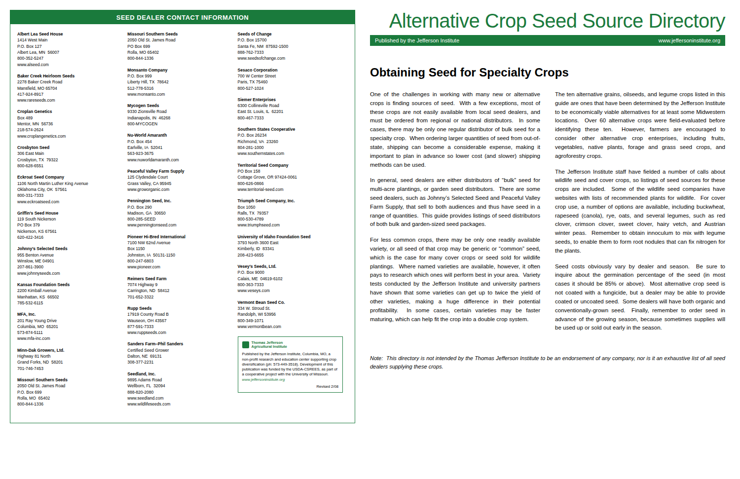SEED DEALER CONTACT INFORMATION
Albert Lea Seed House
1414 West Main
P.O. Box 127
Albert Lea, MN 56007
800-352-5247
www.alseed.com
Baker Creek Heirloom Seeds
2278 Baker Creek Road
Mansfield, MO 65704
417-924-8917
www.rareseeds.com
Croplan Genetics
Box 489
Mentor, MN 56736
218-574-2624
www.croplangenetics.com
Crosbyton Seed
306 East Main
Crosbyton, TX 79322
800-628-6551
Eckroat Seed Company
1106 North Martin Luther King Avenue
Oklahoma City, OK 57561
800-331-7333
www.eckroatseed.com
Griffin’s Seed House
119 South Nickerson
PO Box 379
Nickerson, KS 67561
620-422-3416
Johnny’s Selected Seeds
955 Benton Avenue
Winslow, ME 04901
207-861-3900
www.johnnyseeds.com
Kansas Foundation Seeds
2200 Kimball Avenue
Manhattan, KS 66502
785-532-6115
MFA, Inc.
201 Ray Young Drive
Columbia, MO 65201
573-874-5111
www.mfa-inc.com
Minn-Dak Growers, Ltd.
Highway 81 North
Grand Forks, ND 58201
701-746-7453
Missouri Southern Seeds
2050 Old St. James Road
P.O. Box 699
Rolla, MO 65402
800-844-1336
Missouri Southern Seeds
2050 Old St. James Road
PO Box 699
Rolla, MO 65402
800-844-1336
Monsanto Company
P.O. Box 999
Liberty Hill, TX 78642
512-778-5316
www.monsanto.com
Mycogen Seeds
9330 Zionsville Road
Indianapolis, IN 46268
800-MYCOGEN
Nu-World Amaranth
P.O. Box 454
Earlville, IA 52041
563-923-3675
www.nuworldamaranth.com
Peaceful Valley Farm Supply
125 Clydesdale Court
Grass Valley, CA 95945
www.groworganic.com
Pennington Seed, Inc.
P.O. Box 290
Madison, GA 30650
800-285-SEED
www.penningtonseed.com
Pioneer Hi-Bred International
7100 NW 62nd Avenue
Box 1150
Johnston, IA 50131-1150
800-247-6803
www.pioneer.com
Reimers Seed Farm
7074 Highway 9
Carrington, ND 58412
701-652-3322
Rupp Seeds
17919 County Road B
Wauseon, OH 43567
877-591-7333
www.ruppseeds.com
Sanders Farm–Phil Sanders
Certified Seed Grower
Dalton, NE 69131
308-377-2231
Seedland, Inc.
9895 Adams Road
Wellborn, FL 32094
888-820-2080
www.seedland.com
www.wildlifeseeds.com
Seeds of Change
P.O. Box 15700
Santa Fe, NM 87592-1500
888-762-7333
www.seedsofchange.com
Sesaco Corporation
700 W Center Street
Paris, TX 75460
800-527-1024
Siemer Enterprises
6300 Collinsville Road
East St. Louis, IL 62201
800-467-7333
Southern States Cooperative
P.O. Box 26234
Richmond, VA 23260
804-281-1000
www.southernstates.com
Territorial Seed Company
PO Box 158
Cottage Grove, OR 97424-0061
800-626-0866
www.territorial-seed.com
Triumph Seed Company, Inc.
Box 1050
Ralls, TX 79357
800-530-4789
www.triumphseed.com
University of Idaho Foundation Seed
3793 North 3600 East
Kimberly, ID 83341
208-423-6655
Vesey’s Seeds, Ltd.
P.O. Box 9000
Calais, ME 04619-6102
800-363-7333
www.veseys.com
Vermont Bean Seed Co.
334 W. Stroud St.
Randolph, WI 53956
800-349-1071
www.vermontbean.com
Thomas Jefferson
Agricultural Institute
Published by the Jefferson Institute, Columbia, MO, a non-profit research and education center supporting crop diversification (ph: 573-449-3518). Development of this publication was funded by the USDA-CSREES, as part of a cooperative project with the University of Missouri.
www.jeffersoninstitute.org
Revised 2/08
Alternative Crop Seed Source Directory
Published by the Jefferson Institute www.jeffersoninstitute.org
Obtaining Seed for Specialty Crops
One of the challenges in working with many new or alternative crops is finding sources of seed. With a few exceptions, most of these crops are not easily available from local seed dealers, and must be ordered from regional or national distributors. In some cases, there may be only one regular distributor of bulk seed for a specialty crop. When ordering larger quantities of seed from out-of-state, shipping can become a considerable expense, making it important to plan in advance so lower cost (and slower) shipping methods can be used.
In general, seed dealers are either distributors of “bulk” seed for multi-acre plantings, or garden seed distributors. There are some seed dealers, such as Johnny’s Selected Seed and Peaceful Valley Farm Supply, that sell to both audiences and thus have seed in a range of quantities. This guide provides listings of seed distributors of both bulk and garden-sized seed packages.
For less common crops, there may be only one readily available variety, or all seed of that crop may be generic or “common” seed, which is the case for many cover crops or seed sold for wildlife plantings. Where named varieties are available, however, it often pays to research which ones will perform best in your area. Variety tests conducted by the Jefferson Institute and university partners have shown that some varieties can get up to twice the yield of other varieties, making a huge difference in their potential profitability. In some cases, certain varieties may be faster maturing, which can help fit the crop into a double crop system.
The ten alternative grains, oilseeds, and legume crops listed in this guide are ones that have been determined by the Jefferson Institute to be economically viable alternatives for at least some Midwestern locations. Over 60 alternative crops were field-evaluated before identifying these ten. However, farmers are encouraged to consider other alternative crop enterprises, including fruits, vegetables, native plants, forage and grass seed crops, and agroforestry crops.
The Jefferson Institute staff have fielded a number of calls about wildlife seed and cover crops, so listings of seed sources for these crops are included. Some of the wildlife seed companies have websites with lists of recommended plants for wildlife. For cover crop use, a number of options are available, including buckwheat, rapeseed (canola), rye, oats, and several legumes, such as red clover, crimson clover, sweet clover, hairy vetch, and Austrian winter peas. Remember to obtain innoculum to mix with legume seeds, to enable them to form root nodules that can fix nitrogen for the plants.
Seed costs obviously vary by dealer and season. Be sure to inquire about the germination percentage of the seed (in most cases it should be 85% or above). Most alternative crop seed is not coated with a fungicide, but a dealer may be able to provide coated or uncoated seed. Some dealers will have both organic and conventionally-grown seed. Finally, remember to order seed in advance of the growing season, because sometimes supplies will be used up or sold out early in the season.
Note: This directory is not intended by the Thomas Jefferson Institute to be an endorsement of any company, nor is it an exhaustive list of all seed dealers supplying these crops.